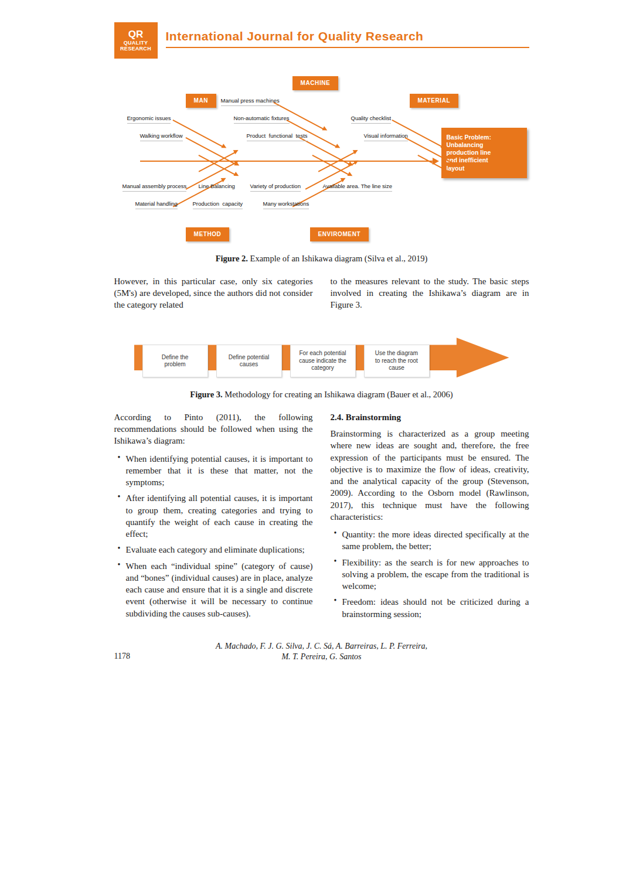QR
QUALITY
RESEARCH
International Journal for Quality Research
MAN
MACHINE
MATERIAL
METHOD
ENVIROMENT
Basic Problem:
Unbalancing
production line
and inefficient
layout
Ergonomic issues
Walking workflow
Manual press machines
Non-automatic fixtures
Product functional tests
Quality checklist
Visual information
Manual assembly process
Material handling
Line Balancing
Production capacity
Variety of production
Many workstations
Available area. The line size
Figure 2. Example of an Ishikawa diagram (Silva et al., 2019)
However, in this particular case, only six categories (5M's) are developed, since the authors did not consider the category related
to the measures relevant to the study. The basic steps involved in creating the Ishikawa’s diagram are in Figure 3.
Define the
problem
Define potential
causes
For each potential
cause indicate the
category
Use the diagram
to reach the root
cause
Figure 3. Methodology for creating an Ishikawa diagram (Bauer et al., 2006)
According to Pinto (2011), the following recommendations should be followed when using the Ishikawa’s diagram:
When identifying potential causes, it is important to remember that it is these that matter, not the symptoms;
After identifying all potential causes, it is important to group them, creating categories and trying to quantify the weight of each cause in creating the effect;
Evaluate each category and eliminate duplications;
When each “individual spine” (category of cause) and “bones” (individual causes) are in place, analyze each cause and ensure that it is a single and discrete event (otherwise it will be necessary to continue subdividing the causes sub-causes).
2.4. Brainstorming
Brainstorming is characterized as a group meeting where new ideas are sought and, therefore, the free expression of the participants must be ensured. The objective is to maximize the flow of ideas, creativity, and the analytical capacity of the group (Stevenson, 2009). According to the Osborn model (Rawlinson, 2017), this technique must have the following characteristics:
Quantity: the more ideas directed specifically at the same problem, the better;
Flexibility: as the search is for new approaches to solving a problem, the escape from the traditional is welcome;
Freedom: ideas should not be criticized during a brainstorming session;
1178
A. Machado, F. J. G. Silva, J. C. Sá, A. Barreiras, L. P. Ferreira,
M. T. Pereira, G. Santos